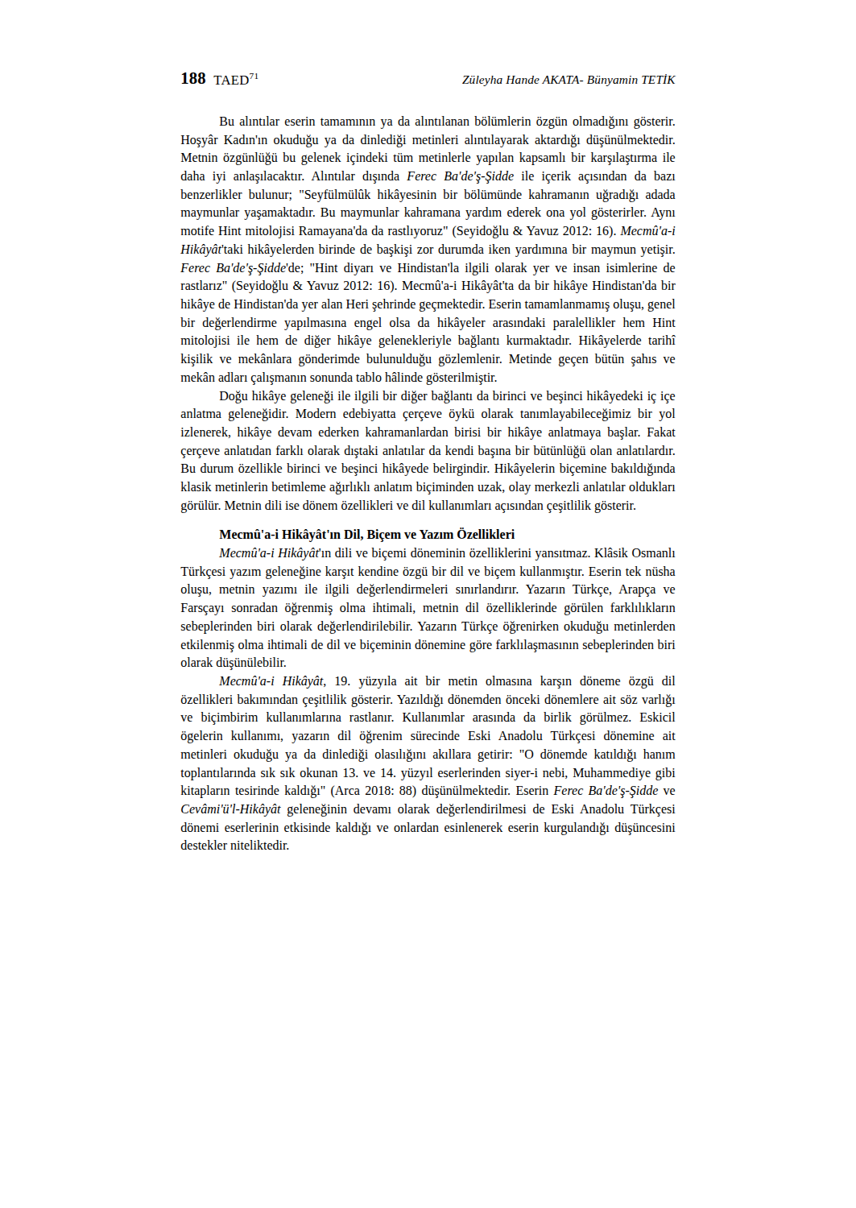188 TAED71 Züleyha Hande AKATA- Bünyamin TETİK
Bu alıntılar eserin tamamının ya da alıntılanan bölümlerin özgün olmadığını gösterir. Hoşyâr Kadın'ın okuduğu ya da dinlediği metinleri alıntılayarak aktardığı düşünülmektedir. Metnin özgünlüğü bu gelenek içindeki tüm metinlerle yapılan kapsamlı bir karşılaştırma ile daha iyi anlaşılacaktır. Alıntılar dışında Ferec Ba'de'ş-Şidde ile içerik açısından da bazı benzerlikler bulunur; "Seyfülmülûk hikâyesinin bir bölümünde kahramanın uğradığı adada maymunlar yaşamaktadır. Bu maymunlar kahramana yardım ederek ona yol gösterirler. Aynı motife Hint mitolojisi Ramayana'da da rastlıyoruz" (Seyidoğlu & Yavuz 2012: 16). Mecmû'a-i Hikâyât'taki hikâyelerden birinde de başkişi zor durumda iken yardımına bir maymun yetişir. Ferec Ba'de'ş-Şidde'de; "Hint diyarı ve Hindistan'la ilgili olarak yer ve insan isimlerine de rastlarız" (Seyidoğlu & Yavuz 2012: 16). Mecmû'a-i Hikâyât'ta da bir hikâye Hindistan'da bir hikâye de Hindistan'da yer alan Heri şehrinde geçmektedir. Eserin tamamlanmamış oluşu, genel bir değerlendirme yapılmasına engel olsa da hikâyeler arasındaki paralellikler hem Hint mitolojisi ile hem de diğer hikâye gelenekleriyle bağlantı kurmaktadır. Hikâyelerde tarihî kişilik ve mekânlara gönderimde bulunulduğu gözlemlenir. Metinde geçen bütün şahıs ve mekân adları çalışmanın sonunda tablo hâlinde gösterilmiştir.
Doğu hikâye geleneği ile ilgili bir diğer bağlantı da birinci ve beşinci hikâyedeki iç içe anlatma geleneğidir. Modern edebiyatta çerçeve öykü olarak tanımlayabileceğimiz bir yol izlenerek, hikâye devam ederken kahramanlardan birisi bir hikâye anlatmaya başlar. Fakat çerçeve anlatıdan farklı olarak dıştaki anlatılar da kendi başına bir bütünlüğü olan anlatılardır. Bu durum özellikle birinci ve beşinci hikâyede belirgindir. Hikâyelerin biçemine bakıldığında klasik metinlerin betimleme ağırlıklı anlatım biçiminden uzak, olay merkezli anlatılar oldukları görülür. Metnin dili ise dönem özellikleri ve dil kullanımları açısından çeşitlilik gösterir.
Mecmû'a-i Hikâyât'ın Dil, Biçem ve Yazım Özellikleri
Mecmû'a-i Hikâyât'ın dili ve biçemi döneminin özelliklerini yansıtmaz. Klâsik Osmanlı Türkçesi yazım geleneğine karşıt kendine özgü bir dil ve biçem kullanmıştır. Eserin tek nüsha oluşu, metnin yazımı ile ilgili değerlendirmeleri sınırlandırır. Yazarın Türkçe, Arapça ve Farsçayı sonradan öğrenmiş olma ihtimali, metnin dil özelliklerinde görülen farklılıkların sebeplerinden biri olarak değerlendirilebilir. Yazarın Türkçe öğrenirken okuduğu metinlerden etkilenmiş olma ihtimali de dil ve biçeminin dönemine göre farklılaşmasının sebeplerinden biri olarak düşünülebilir.
Mecmû'a-i Hikâyât, 19. yüzyıla ait bir metin olmasına karşın döneme özgü dil özellikleri bakımından çeşitlilik gösterir. Yazıldığı dönemden önceki dönemlere ait söz varlığı ve biçimbirim kullanımlarına rastlanır. Kullanımlar arasında da birlik görülmez. Eskicil ögelerin kullanımı, yazarın dil öğrenim sürecinde Eski Anadolu Türkçesi dönemine ait metinleri okuduğu ya da dinlediği olasılığını akıllara getirir: "O dönemde katıldığı hanım toplantılarında sık sık okunan 13. ve 14. yüzyıl eserlerinden siyer-i nebi, Muhammediye gibi kitapların tesirinde kaldığı" (Arca 2018: 88) düşünülmektedir. Eserin Ferec Ba'de'ş-Şidde ve Cevâmi'ü'l-Hikâyât geleneğinin devamı olarak değerlendirilmesi de Eski Anadolu Türkçesi dönemi eserlerinin etkisinde kaldığı ve onlardan esinlenerek eserin kurgulandığı düşüncesini destekler niteliktedir.